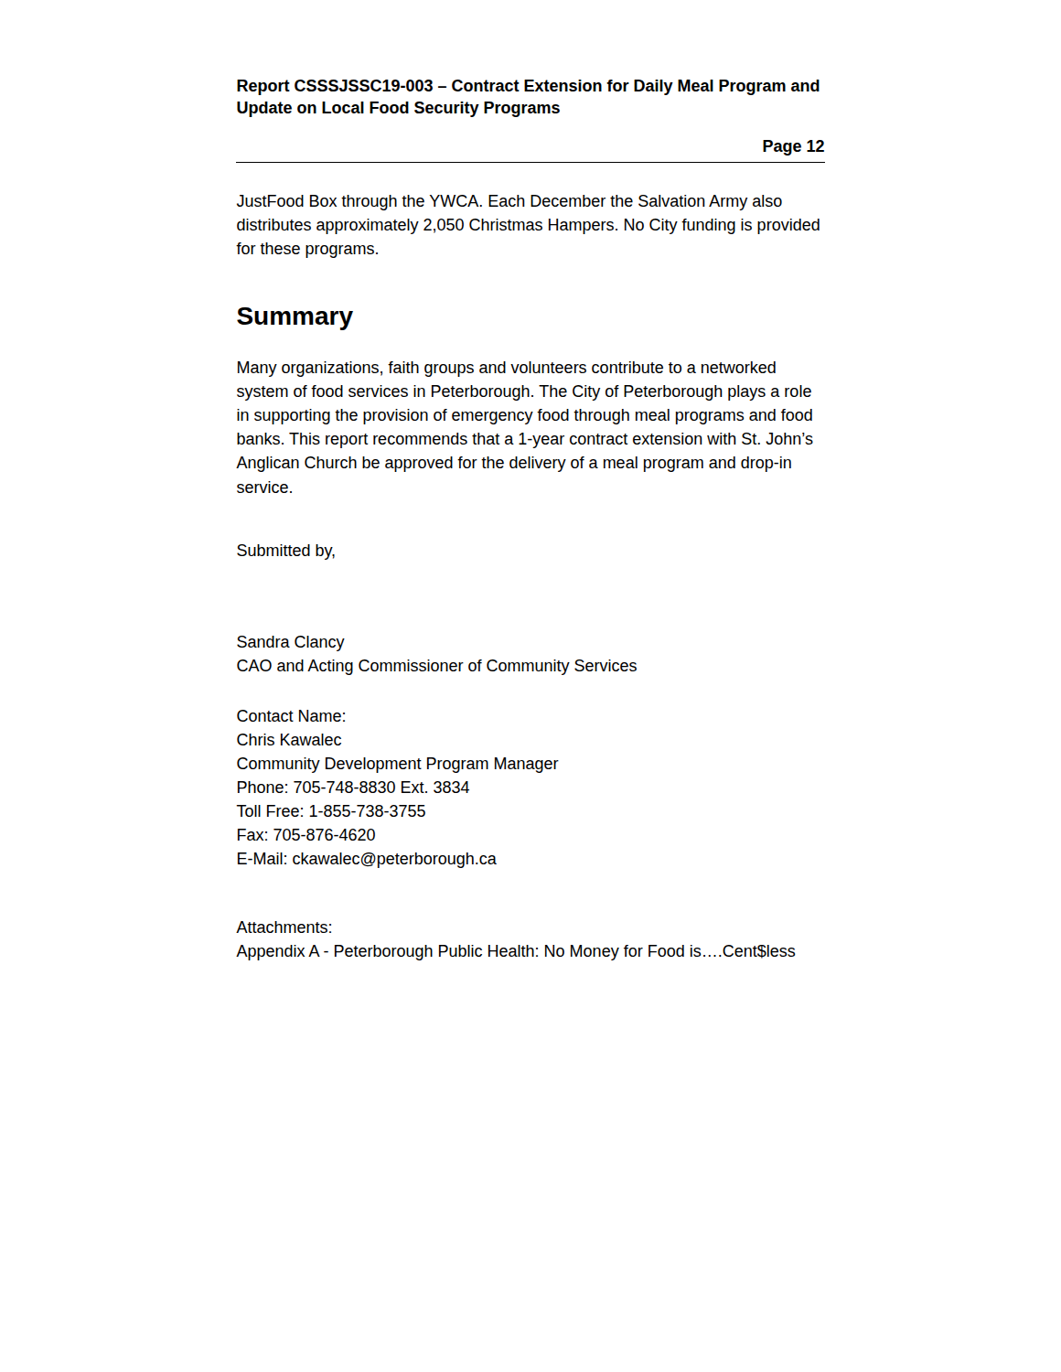Report CSSSJSSC19-003 – Contract Extension for Daily Meal Program and Update on Local Food Security Programs
Page 12
JustFood Box through the YWCA. Each December the Salvation Army also distributes approximately 2,050 Christmas Hampers. No City funding is provided for these programs.
Summary
Many organizations, faith groups and volunteers contribute to a networked system of food services in Peterborough. The City of Peterborough plays a role in supporting the provision of emergency food through meal programs and food banks. This report recommends that a 1-year contract extension with St. John’s Anglican Church be approved for the delivery of a meal program and drop-in service.
Submitted by,
Sandra Clancy
CAO and Acting Commissioner of Community Services
Contact Name:
Chris Kawalec
Community Development Program Manager
Phone: 705-748-8830 Ext. 3834
Toll Free: 1-855-738-3755
Fax: 705-876-4620
E-Mail: ckawalec@peterborough.ca
Attachments:
Appendix A - Peterborough Public Health: No Money for Food is….Cent$less